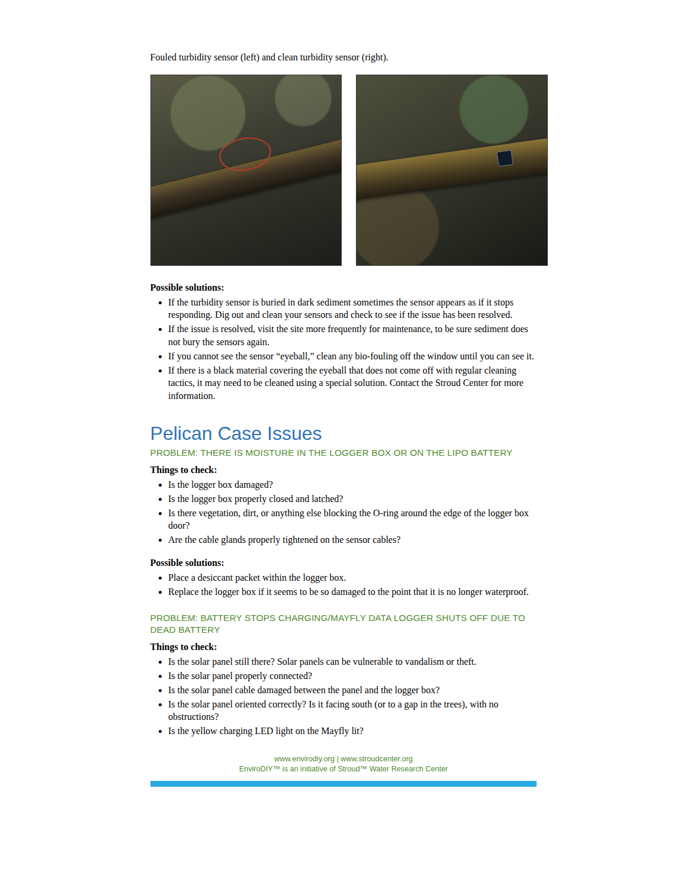Fouled turbidity sensor (left) and clean turbidity sensor (right).
Possible solutions:
If the turbidity sensor is buried in dark sediment sometimes the sensor appears as if it stops responding. Dig out and clean your sensors and check to see if the issue has been resolved.
If the issue is resolved, visit the site more frequently for maintenance, to be sure sediment does not bury the sensors again.
If you cannot see the sensor “eyeball,” clean any bio-fouling off the window until you can see it.
If there is a black material covering the eyeball that does not come off with regular cleaning tactics, it may need to be cleaned using a special solution. Contact the Stroud Center for more information.
Pelican Case Issues
Problem: There is moisture in the logger box or on the LiPo battery
Things to check:
Is the logger box damaged?
Is the logger box properly closed and latched?
Is there vegetation, dirt, or anything else blocking the O-ring around the edge of the logger box door?
Are the cable glands properly tightened on the sensor cables?
Possible solutions:
Place a desiccant packet within the logger box.
Replace the logger box if it seems to be so damaged to the point that it is no longer waterproof.
Problem: Battery stops charging/Mayfly data logger shuts off due to dead battery
Things to check:
Is the solar panel still there? Solar panels can be vulnerable to vandalism or theft.
Is the solar panel properly connected?
Is the solar panel cable damaged between the panel and the logger box?
Is the solar panel oriented correctly? Is it facing south (or to a gap in the trees), with no obstructions?
Is the yellow charging LED light on the Mayfly lit?
www.envirodiy.org | www.stroudcenter.org
EnviroDIY™ is an initiative of Stroud™ Water Research Center